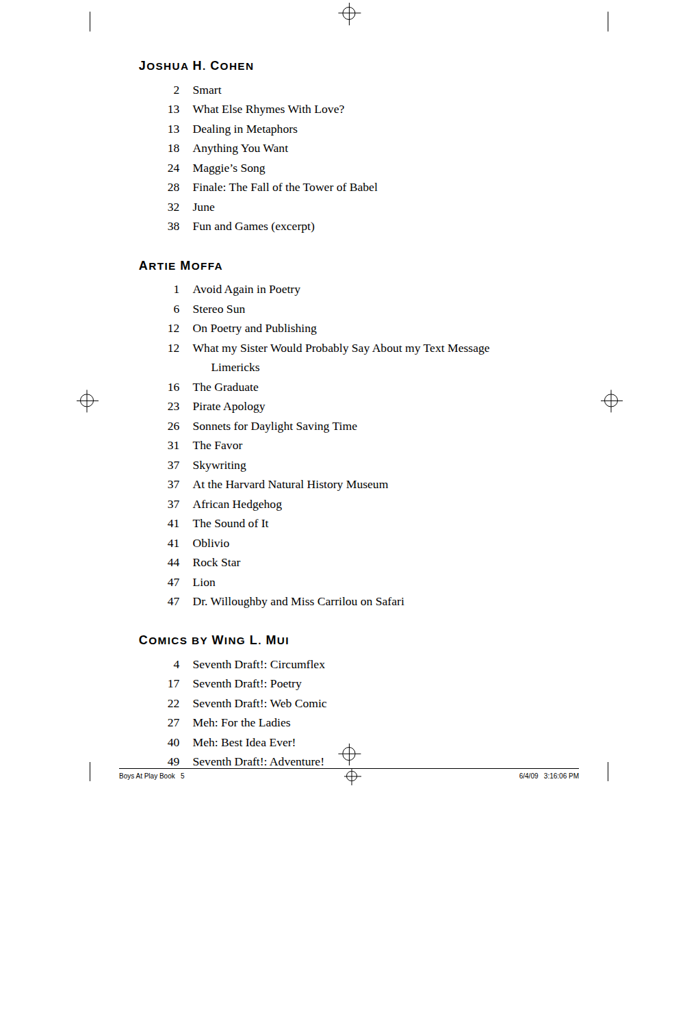Joshua H. Cohen
2 Smart
13 What Else Rhymes With Love?
13 Dealing in Metaphors
18 Anything You Want
24 Maggie’s Song
28 Finale: The Fall of the Tower of Babel
32 June
38 Fun and Games (excerpt)
Artie Moffa
1 Avoid Again in Poetry
6 Stereo Sun
12 On Poetry and Publishing
12 What my Sister Would Probably Say About my Text MessageLimericks
16 The Graduate
23 Pirate Apology
26 Sonnets for Daylight Saving Time
31 The Favor
37 Skywriting
37 At the Harvard Natural History Museum
37 African Hedgehog
41 The Sound of It
41 Oblivio
44 Rock Star
47 Lion
47 Dr. Willoughby and Miss Carrilou on Safari
Comics by Wing L. Mui
4 Seventh Draft!: Circumflex
17 Seventh Draft!: Poetry
22 Seventh Draft!: Web Comic
27 Meh: For the Ladies
40 Meh: Best Idea Ever!
49 Seventh Draft!: Adventure!
Boys At Play Book 5 6/4/09 3:16:06 PM